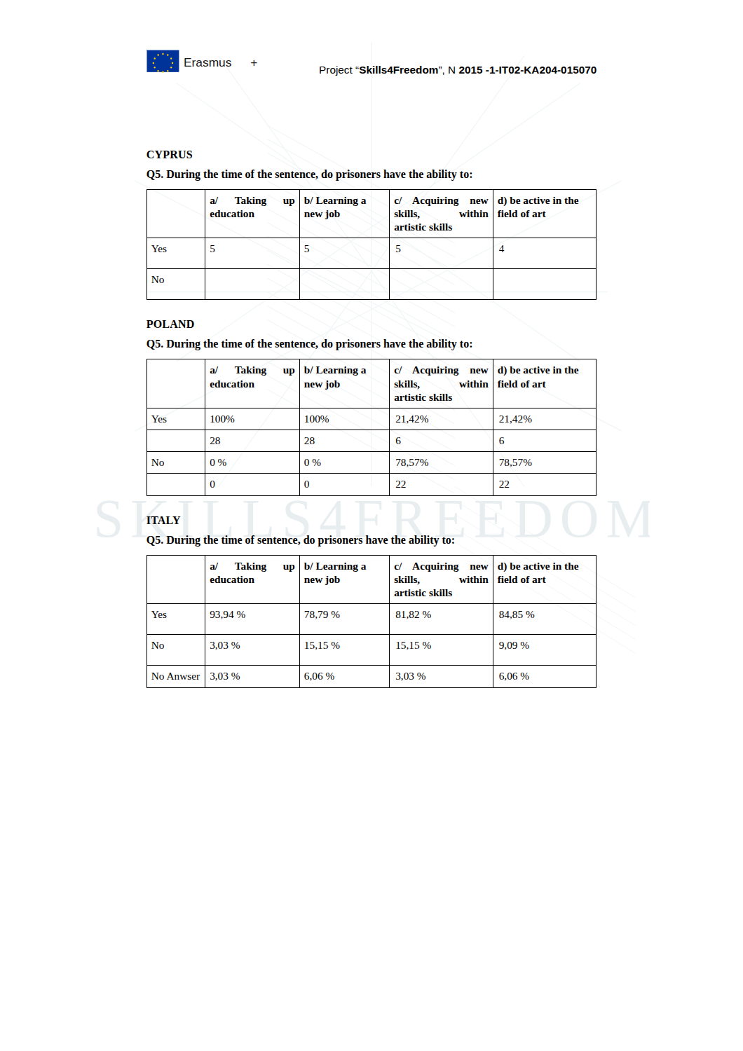SKILLS4FREEDOM
Erasmus +
Project “Skills4Freedom”, N 2015 -1-IT02-KA204-015070
CYPRUS
Q5. During the time of the sentence, do prisoners have the ability to:
| | a/ Taking up education | b/ Learning a new job | c/ Acquiring new skills, within artistic skills | d) be active in the field of art |
| Yes | 5 | 5 | 5 | 4 |
| No | | | | |
POLAND
Q5. During the time of the sentence, do prisoners have the ability to:
| | a/ Taking up education | b/ Learning a new job | c/ Acquiring new skills, within artistic skills | d) be active in the field of art |
| Yes | 100% | 100% | 21,42% | 21,42% |
| | 28 | 28 | 6 | 6 |
| No | 0 % | 0 % | 78,57% | 78,57% |
| | 0 | 0 | 22 | 22 |
ITALY
Q5. During the time of sentence, do prisoners have the ability to:
| | a/ Taking up education | b/ Learning a new job | c/ Acquiring new skills, within artistic skills | d) be active in the field of art |
| Yes | 93,94 % | 78,79 % | 81,82 % | 84,85 % |
| No | 3,03 % | 15,15 % | 15,15 % | 9,09 % |
| No Anwser | 3,03 % | 6,06 % | 3,03 % | 6,06 % |